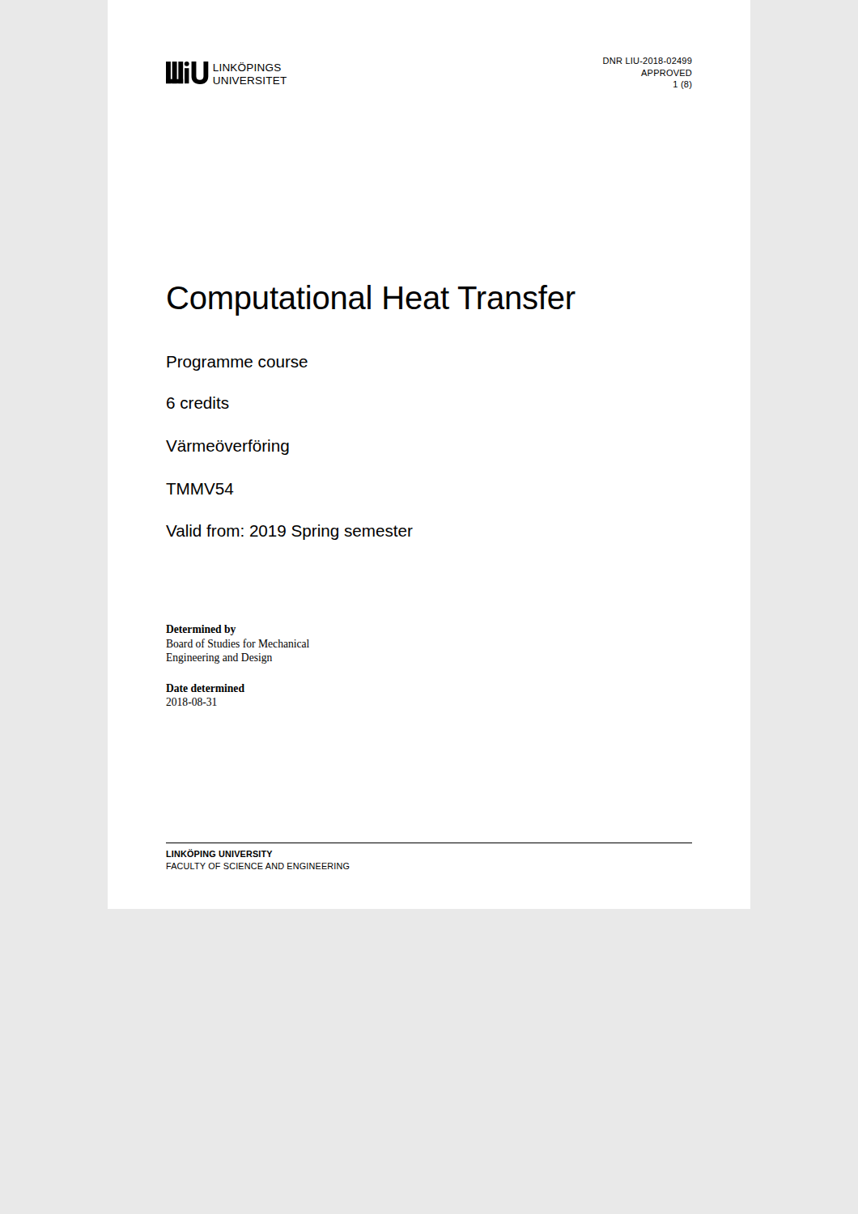LINKÖPINGS UNIVERSITET
DNR LIU-2018-02499
APPROVED
1 (8)
Computational Heat Transfer
Programme course
6 credits
Värmeöverföring
TMMV54
Valid from: 2019 Spring semester
Determined by
Board of Studies for Mechanical
Engineering and Design
Date determined
2018-08-31
LINKÖPING UNIVERSITY
FACULTY OF SCIENCE AND ENGINEERING